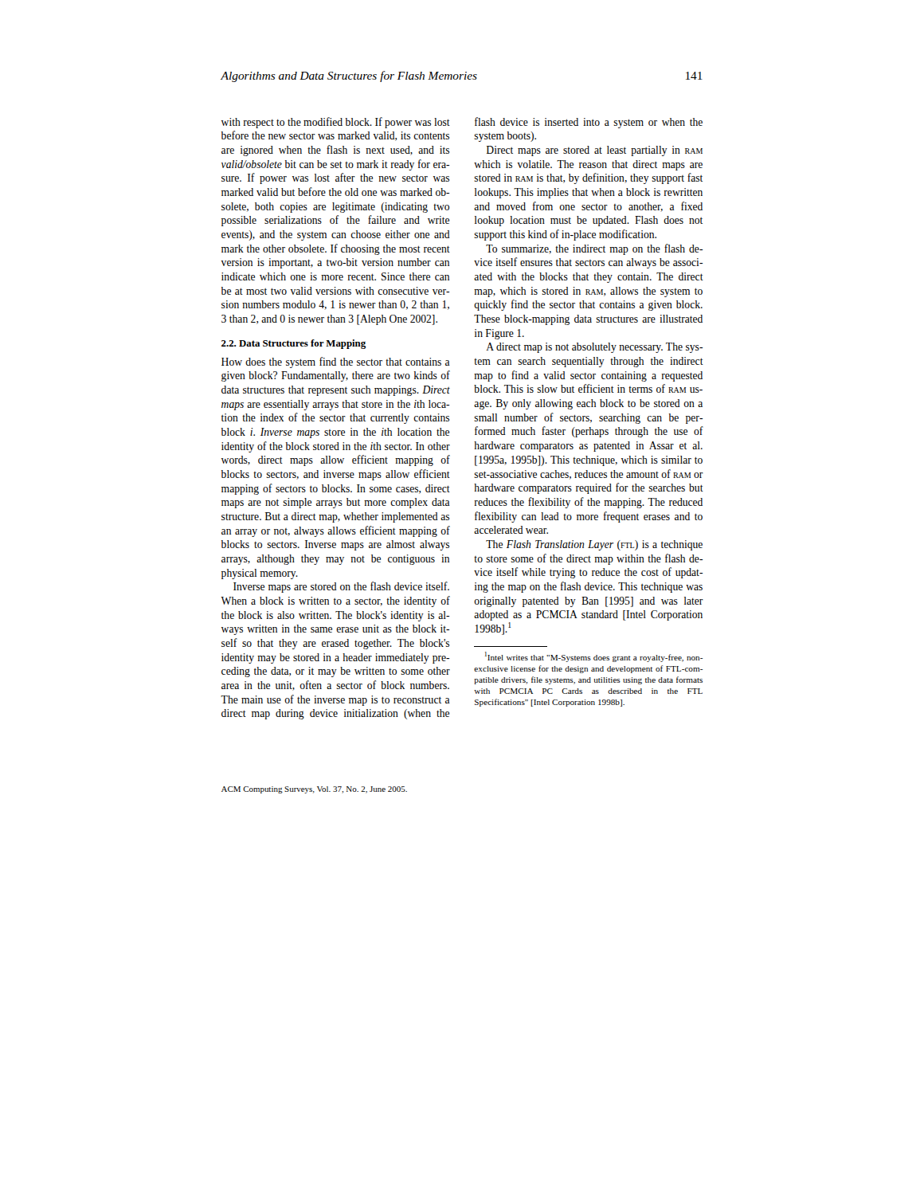Algorithms and Data Structures for Flash Memories 141
with respect to the modified block. If power was lost before the new sector was marked valid, its contents are ignored when the flash is next used, and its valid/obsolete bit can be set to mark it ready for erasure. If power was lost after the new sector was marked valid but before the old one was marked obsolete, both copies are legitimate (indicating two possible serializations of the failure and write events), and the system can choose either one and mark the other obsolete. If choosing the most recent version is important, a two-bit version number can indicate which one is more recent. Since there can be at most two valid versions with consecutive version numbers modulo 4, 1 is newer than 0, 2 than 1, 3 than 2, and 0 is newer than 3 [Aleph One 2002].
2.2. Data Structures for Mapping
How does the system find the sector that contains a given block? Fundamentally, there are two kinds of data structures that represent such mappings. Direct maps are essentially arrays that store in the ith location the index of the sector that currently contains block i. Inverse maps store in the ith location the identity of the block stored in the ith sector. In other words, direct maps allow efficient mapping of blocks to sectors, and inverse maps allow efficient mapping of sectors to blocks. In some cases, direct maps are not simple arrays but more complex data structure. But a direct map, whether implemented as an array or not, always allows efficient mapping of blocks to sectors. Inverse maps are almost always arrays, although they may not be contiguous in physical memory.
Inverse maps are stored on the flash device itself. When a block is written to a sector, the identity of the block is also written. The block's identity is always written in the same erase unit as the block itself so that they are erased together. The block's identity may be stored in a header immediately preceding the data, or it may be written to some other area in the unit, often a sector of block numbers. The main use of the inverse map is to reconstruct a direct map during device initialization (when the flash device is inserted into a system or when the system boots).
Direct maps are stored at least partially in ram which is volatile. The reason that direct maps are stored in ram is that, by definition, they support fast lookups. This implies that when a block is rewritten and moved from one sector to another, a fixed lookup location must be updated. Flash does not support this kind of in-place modification.
To summarize, the indirect map on the flash device itself ensures that sectors can always be associated with the blocks that they contain. The direct map, which is stored in ram, allows the system to quickly find the sector that contains a given block. These block-mapping data structures are illustrated in Figure 1.
A direct map is not absolutely necessary. The system can search sequentially through the indirect map to find a valid sector containing a requested block. This is slow but efficient in terms of ram usage. By only allowing each block to be stored on a small number of sectors, searching can be performed much faster (perhaps through the use of hardware comparators as patented in Assar et al. [1995a, 1995b]). This technique, which is similar to set-associative caches, reduces the amount of ram or hardware comparators required for the searches but reduces the flexibility of the mapping. The reduced flexibility can lead to more frequent erases and to accelerated wear.
The Flash Translation Layer (ftl) is a technique to store some of the direct map within the flash device itself while trying to reduce the cost of updating the map on the flash device. This technique was originally patented by Ban [1995] and was later adopted as a PCMCIA standard [Intel Corporation 1998b].1
1Intel writes that "M-Systems does grant a royalty-free, non-exclusive license for the design and development of FTL-compatible drivers, file systems, and utilities using the data formats with PCMCIA PC Cards as described in the FTL Specifications" [Intel Corporation 1998b].
ACM Computing Surveys, Vol. 37, No. 2, June 2005.